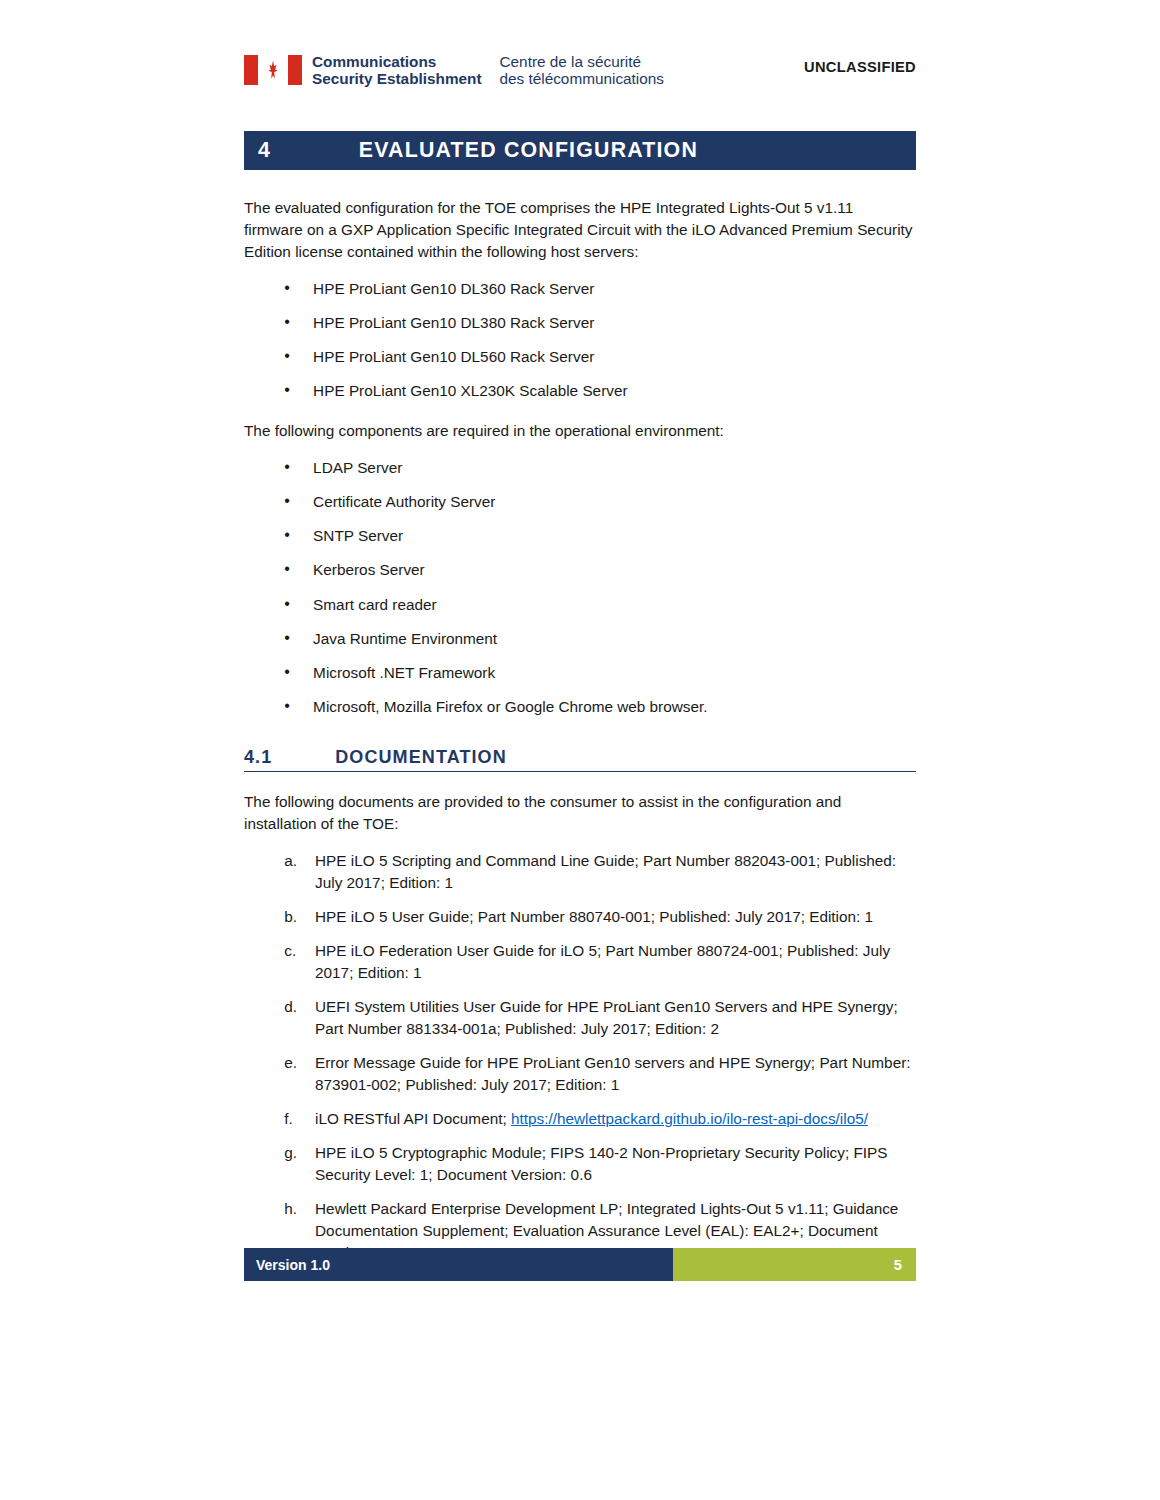Communications
Security Establishment
Centre de la sécurité
des télécommunications
UNCLASSIFIED
4 EVALUATED CONFIGURATION
The evaluated configuration for the TOE comprises the HPE Integrated Lights-Out 5 v1.11 firmware on a GXP Application Specific Integrated Circuit with the iLO Advanced Premium Security Edition license contained within the following host servers:
HPE ProLiant Gen10 DL360 Rack Server
HPE ProLiant Gen10 DL380 Rack Server
HPE ProLiant Gen10 DL560 Rack Server
HPE ProLiant Gen10 XL230K Scalable Server
The following components are required in the operational environment:
LDAP Server
Certificate Authority Server
SNTP Server
Kerberos Server
Smart card reader
Java Runtime Environment
Microsoft .NET Framework
Microsoft, Mozilla Firefox or Google Chrome web browser.
4.1 DOCUMENTATION
The following documents are provided to the consumer to assist in the configuration and installation of the TOE:
HPE iLO 5 Scripting and Command Line Guide; Part Number 882043-001; Published: July 2017; Edition: 1
HPE iLO 5 User Guide; Part Number 880740-001; Published: July 2017; Edition: 1
HPE iLO Federation User Guide for iLO 5; Part Number 880724-001; Published: July 2017; Edition: 1
UEFI System Utilities User Guide for HPE ProLiant Gen10 Servers and HPE Synergy; Part Number 881334-001a; Published: July 2017; Edition: 2
Error Message Guide for HPE ProLiant Gen10 servers and HPE Synergy; Part Number: 873901-002; Published: July 2017; Edition: 1
iLO RESTful API Document; https://hewlettpackard.github.io/ilo-rest-api-docs/ilo5/
HPE iLO 5 Cryptographic Module; FIPS 140-2 Non-Proprietary Security Policy; FIPS Security Level: 1; Document Version: 0.6
Hewlett Packard Enterprise Development LP; Integrated Lights-Out 5 v1.11; Guidance Documentation Supplement; Evaluation Assurance Level (EAL): EAL2+; Document Version: 0.5
Version 1.0
5